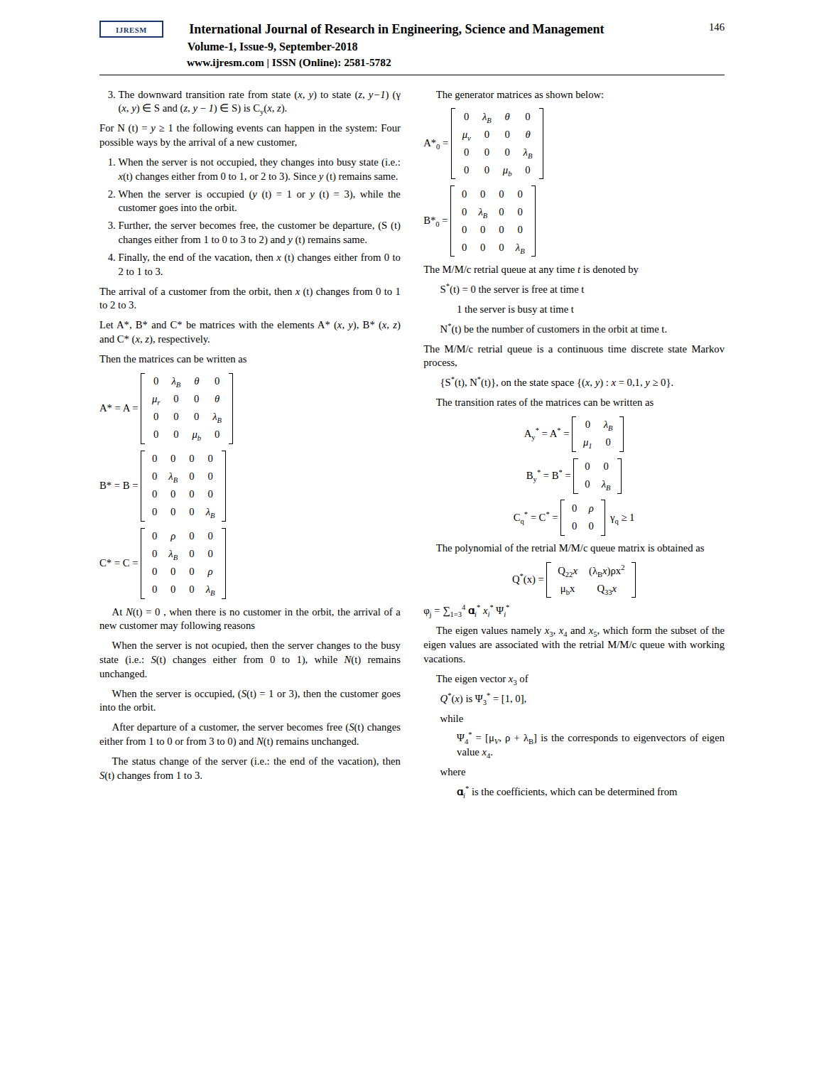IJRESM
International Journal of Research in Engineering, Science and Management
Volume-1, Issue-9, September-2018
www.ijresm.com | ISSN (Online): 2581-5782
146
The downward transition rate from state (x, y) to state (z, y−1) (γ (x, y) ∈ S and (z, y − 1) ∈ S) is Cy(x, z).
For N (t) = y ≥ 1 the following events can happen in the system: Four possible ways by the arrival of a new customer,
When the server is not occupied, they changes into busy state (i.e.: x(t) changes either from 0 to 1, or 2 to 3). Since y (t) remains same.
When the server is occupied (y (t) = 1 or y (t) = 3), while the customer goes into the orbit.
Further, the server becomes free, the customer be departure, (S (t) changes either from 1 to 0 to 3 to 2) and y (t) remains same.
Finally, the end of the vacation, then x (t) changes either from 0 to 2 to 1 to 3.
The arrival of a customer from the orbit, then x (t) changes from 0 to 1 to 2 to 3.
Let A*, B* and C* be matrices with the elements A* (x, y), B* (x, z) and C* (x, z), respectively.
Then the matrices can be written as
A* = A =
| 0 | λ B | θ | 0 |
| μ r | 0 | 0 | θ |
| 0 | 0 | 0 | λ B |
| 0 | 0 | μ b | 0 |
B* = B =
| 0 | 0 | 0 | 0 |
| 0 | λ B | 0 | 0 |
| 0 | 0 | 0 | 0 |
| 0 | 0 | 0 | λ B |
C* = C =
| 0 | ρ | 0 | 0 |
| 0 | λ B | 0 | 0 |
| 0 | 0 | 0 | ρ |
| 0 | 0 | 0 | λ B |
At N(t) = 0 , when there is no customer in the orbit, the arrival of a new customer may following reasons
When the server is not ocupied, then the server changes to the busy state (i.e.: S(t) changes either from 0 to 1), while N(t) remains unchanged.
When the server is occupied, (S(t) = 1 or 3), then the customer goes into the orbit.
After departure of a customer, the server becomes free (S(t) changes either from 1 to 0 or from 3 to 0) and N(t) remains unchanged.
The status change of the server (i.e.: the end of the vacation), then S(t) changes from 1 to 3.
The generator matrices as shown below:
A*0 =
| 0 | λ B | θ | 0 |
| μ v | 0 | 0 | θ |
| 0 | 0 | 0 | λ B |
| 0 | 0 | μ b | 0 |
B*0 =
| 0 | 0 | 0 | 0 |
| 0 | λ B | 0 | 0 |
| 0 | 0 | 0 | 0 |
| 0 | 0 | 0 | λ B |
The M/M/c retrial queue at any time t is denoted by
S*(t) = 0 the server is free at time t
1 the server is busy at time t
N*(t) be the number of customers in the orbit at time t.
The M/M/c retrial queue is a continuous time discrete state Markov process,
{S*(t), N*(t)}, on the state space {(x, y) : x = 0,1, y ≥ 0}.
The transition rates of the matrices can be written as
Ay* = A* =
| 0 | λ B |
| μ 1 | 0 |
By* = B* =
| 0 | 0 |
| 0 | λ B |
Cq* = C* =
| 0 | ρ |
| 0 | 0 |
γq ≥ 1
The polynomial of the retrial M/M/c queue matrix is obtained as
Q*(x) =
| Q 22 x | ( λ B x ) ρ x 2 |
| μ b x | Q 33 x |
φj = ∑1=34 𝛂i* xi* Ψi*
The eigen values namely x3, x4 and x5, which form the subset of the eigen values are associated with the retrial M/M/c queue with working vacations.
The eigen vector x3 of
Q*(x) is Ψ3* = [1, 0],
while
Ψ4* = [μV, ρ + λB] is the corresponds to eigenvectors of eigen value x4.
where
𝛂i* is the coefficients, which can be determined from